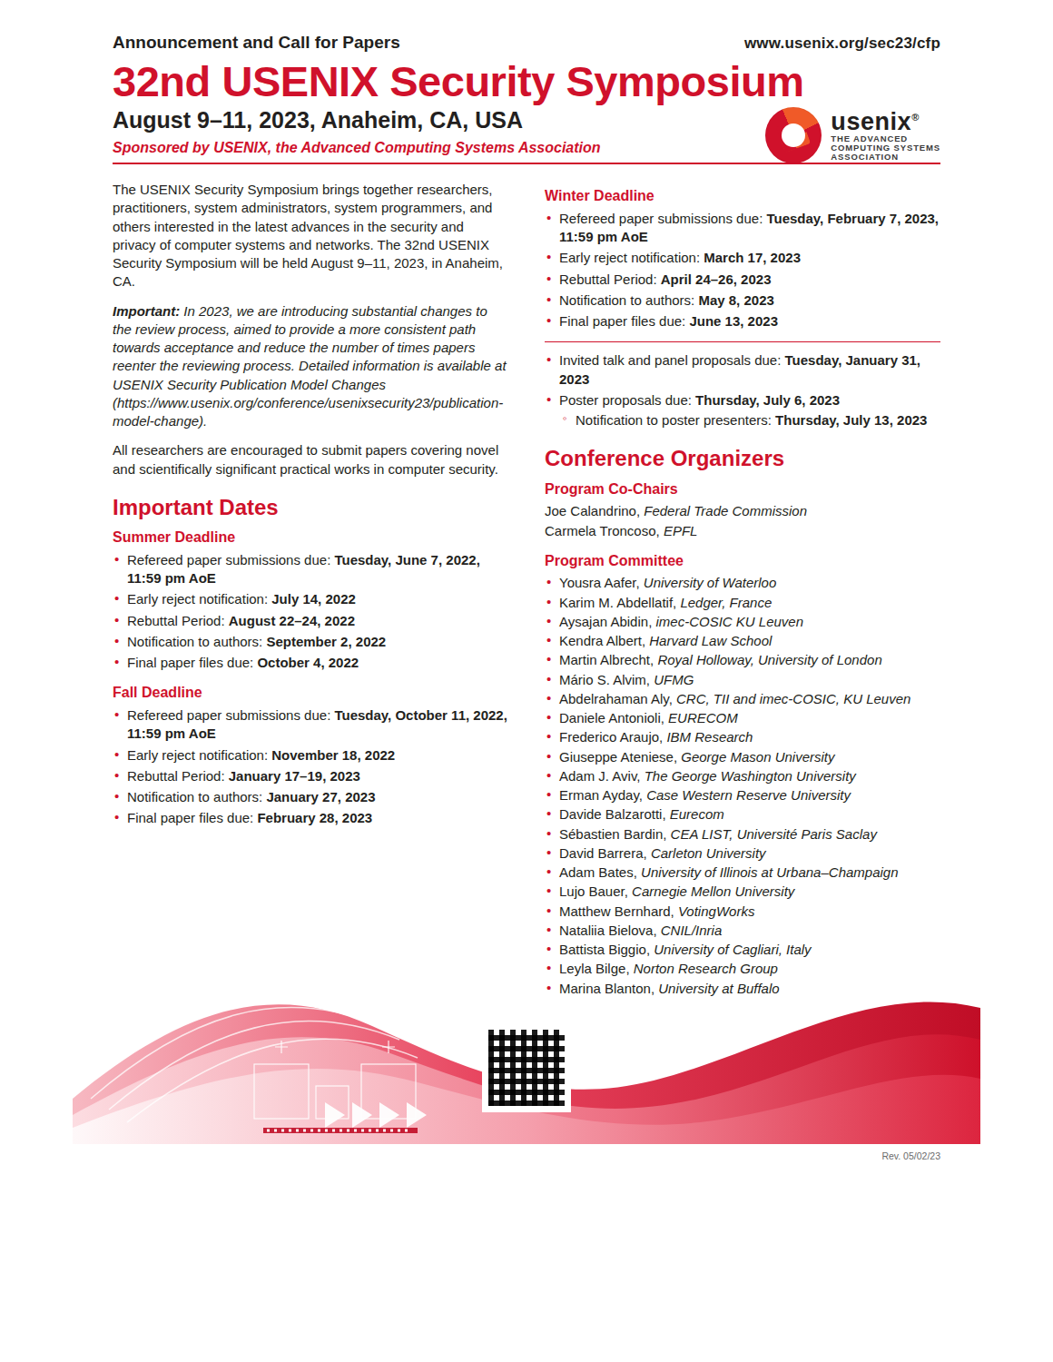Announcement and Call for Papers
www.usenix.org/sec23/cfp
32nd USENIX Security Symposium
August 9–11, 2023, Anaheim, CA, USA
Sponsored by USENIX, the Advanced Computing Systems Association
usenix®
The Advanced
Computing Systems
Association
The USENIX Security Symposium brings together researchers, practitioners, system administrators, system programmers, and others interested in the latest advances in the security and privacy of computer systems and networks. The 32nd USENIX Security Symposium will be held August 9–11, 2023, in Anaheim, CA.
Important: In 2023, we are introducing substantial changes to the review process, aimed to provide a more consistent path towards acceptance and reduce the number of times papers reenter the reviewing process. Detailed information is available at USENIX Security Publication Model Changes (https://www.usenix.org/conference/usenixsecurity23/publication-model-change).
All researchers are encouraged to submit papers covering novel and scientifically significant practical works in computer security.
Important Dates
Summer Deadline
Refereed paper submissions due: Tuesday, June 7, 2022, 11:59 pm AoE
Early reject notification: July 14, 2022
Rebuttal Period: August 22–24, 2022
Notification to authors: September 2, 2022
Final paper files due: October 4, 2022
Fall Deadline
Refereed paper submissions due: Tuesday, October 11, 2022, 11:59 pm AoE
Early reject notification: November 18, 2022
Rebuttal Period: January 17–19, 2023
Notification to authors: January 27, 2023
Final paper files due: February 28, 2023
Winter Deadline
Refereed paper submissions due: Tuesday, February 7, 2023, 11:59 pm AoE
Early reject notification: March 17, 2023
Rebuttal Period: April 24–26, 2023
Notification to authors: May 8, 2023
Final paper files due: June 13, 2023
Invited talk and panel proposals due: Tuesday, January 31, 2023
Poster proposals due: Thursday, July 6, 2023
Notification to poster presenters: Thursday, July 13, 2023
Conference Organizers
Program Co-Chairs
Joe Calandrino, Federal Trade Commission
Carmela Troncoso, EPFL
Program Committee
Yousra Aafer, University of Waterloo
Karim M. Abdellatif, Ledger, France
Aysajan Abidin, imec-COSIC KU Leuven
Kendra Albert, Harvard Law School
Martin Albrecht, Royal Holloway, University of London
Mário S. Alvim, UFMG
Abdelrahaman Aly, CRC, TII and imec-COSIC, KU Leuven
Daniele Antonioli, EURECOM
Frederico Araujo, IBM Research
Giuseppe Ateniese, George Mason University
Adam J. Aviv, The George Washington University
Erman Ayday, Case Western Reserve University
Davide Balzarotti, Eurecom
Sébastien Bardin, CEA LIST, Université Paris Saclay
David Barrera, Carleton University
Adam Bates, University of Illinois at Urbana–Champaign
Lujo Bauer, Carnegie Mellon University
Matthew Bernhard, VotingWorks
Nataliia Bielova, CNIL/Inria
Battista Biggio, University of Cagliari, Italy
Leyla Bilge, Norton Research Group
Marina Blanton, University at Buffalo
Rev. 05/02/23